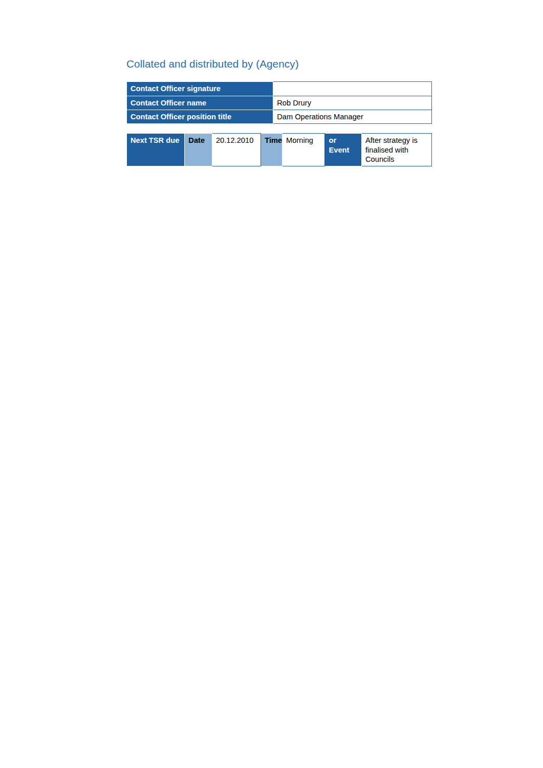Collated and distributed by (Agency)
| Contact Officer signature | |
| Contact Officer name | Rob Drury |
| Contact Officer position title | Dam Operations Manager |
| Next TSR due | Date | 20.12.2010 | Time | Morning | or Event | After strategy is finalised with Councils |